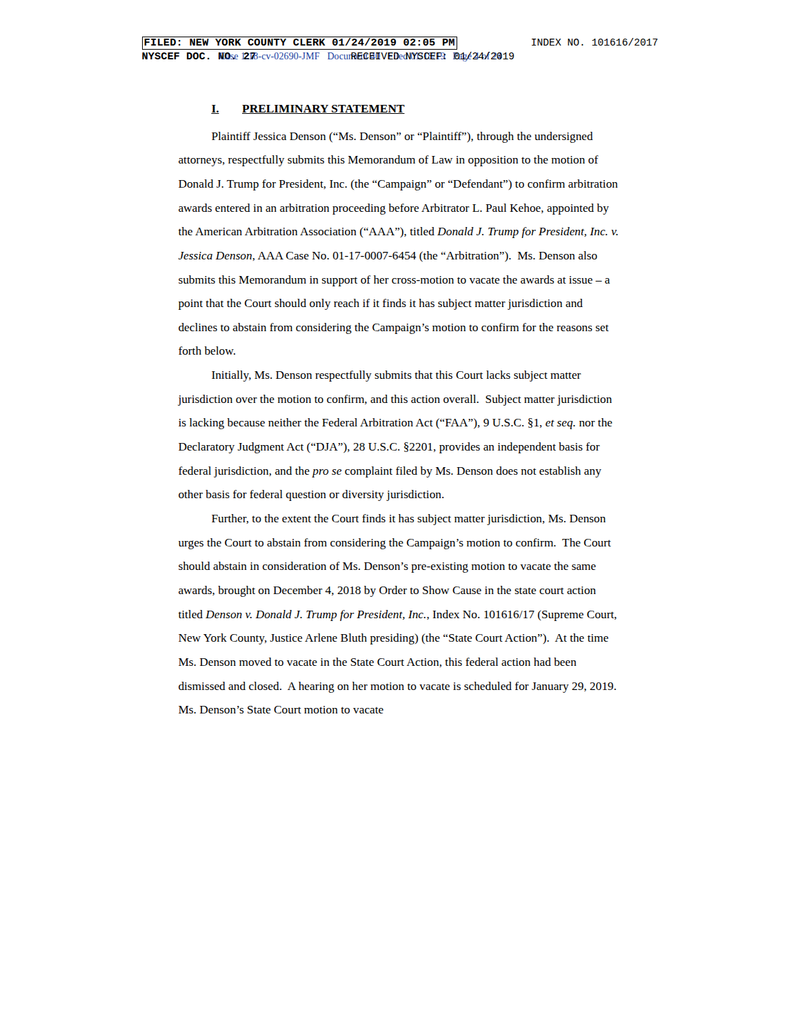FILED: NEW YORK COUNTY CLERK 01/24/2019 02:05 PM
NYSCEF DOC. NO. 27
Case 1:18-cv-02690-JMF Document 40 Filed 01/18/19 Page 4 of 24
INDEX NO. 101616/2017
RECEIVED NYSCEF: 01/24/2019
I.
PRELIMINARY STATEMENT
Plaintiff Jessica Denson (“Ms. Denson” or “Plaintiff”), through the undersigned attorneys, respectfully submits this Memorandum of Law in opposition to the motion of Donald J. Trump for President, Inc. (the “Campaign” or “Defendant”) to confirm arbitration awards entered in an arbitration proceeding before Arbitrator L. Paul Kehoe, appointed by the American Arbitration Association (“AAA”), titled Donald J. Trump for President, Inc. v. Jessica Denson, AAA Case No. 01-17-0007-6454 (the “Arbitration”). Ms. Denson also submits this Memorandum in support of her cross-motion to vacate the awards at issue – a point that the Court should only reach if it finds it has subject matter jurisdiction and declines to abstain from considering the Campaign’s motion to confirm for the reasons set forth below.
Initially, Ms. Denson respectfully submits that this Court lacks subject matter jurisdiction over the motion to confirm, and this action overall. Subject matter jurisdiction is lacking because neither the Federal Arbitration Act (“FAA”), 9 U.S.C. §1, et seq. nor the Declaratory Judgment Act (“DJA”), 28 U.S.C. §2201, provides an independent basis for federal jurisdiction, and the pro se complaint filed by Ms. Denson does not establish any other basis for federal question or diversity jurisdiction.
Further, to the extent the Court finds it has subject matter jurisdiction, Ms. Denson urges the Court to abstain from considering the Campaign’s motion to confirm. The Court should abstain in consideration of Ms. Denson’s pre-existing motion to vacate the same awards, brought on December 4, 2018 by Order to Show Cause in the state court action titled Denson v. Donald J. Trump for President, Inc., Index No. 101616/17 (Supreme Court, New York County, Justice Arlene Bluth presiding) (the “State Court Action”). At the time Ms. Denson moved to vacate in the State Court Action, this federal action had been dismissed and closed. A hearing on her motion to vacate is scheduled for January 29, 2019. Ms. Denson’s State Court motion to vacate